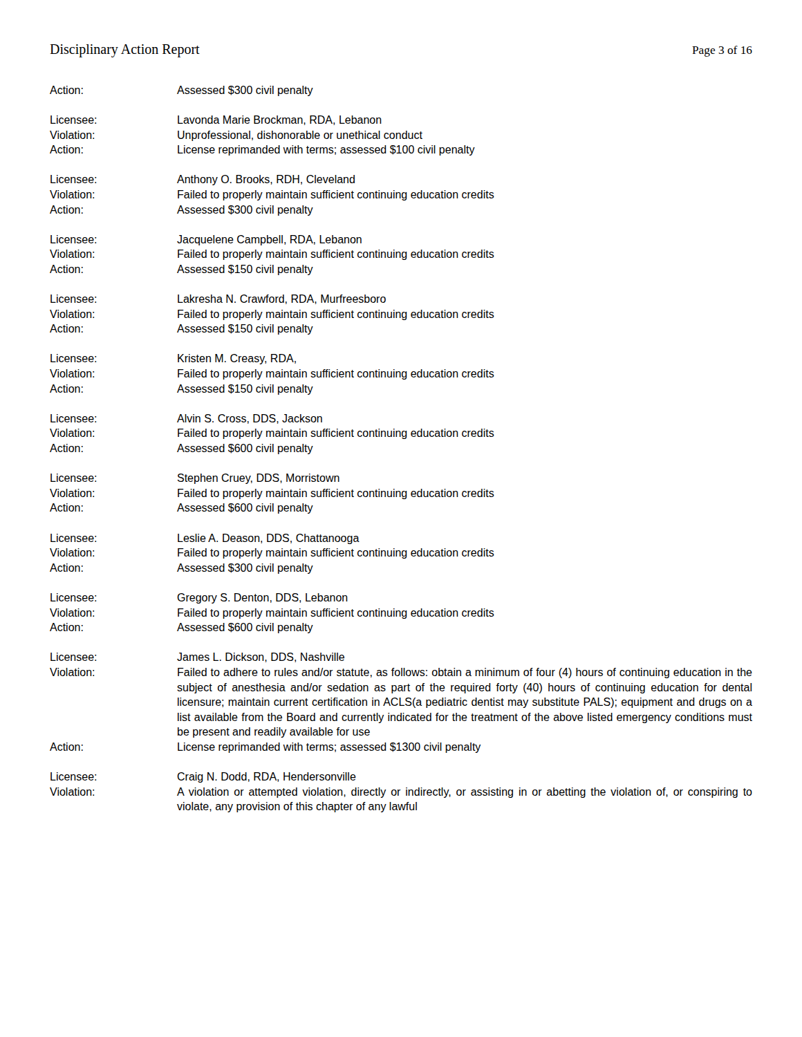Disciplinary Action Report Page 3 of 16
Action:
Assessed $300 civil penalty
Licensee:
Lavonda Marie Brockman, RDA, Lebanon
Violation:
Unprofessional, dishonorable or unethical conduct
Action:
License reprimanded with terms; assessed $100 civil penalty
Licensee:
Anthony O. Brooks, RDH, Cleveland
Violation:
Failed to properly maintain sufficient continuing education credits
Action:
Assessed $300 civil penalty
Licensee:
Jacquelene Campbell, RDA, Lebanon
Violation:
Failed to properly maintain sufficient continuing education credits
Action:
Assessed $150 civil penalty
Licensee:
Lakresha N. Crawford, RDA, Murfreesboro
Violation:
Failed to properly maintain sufficient continuing education credits
Action:
Assessed $150 civil penalty
Licensee:
Kristen M. Creasy, RDA,
Violation:
Failed to properly maintain sufficient continuing education credits
Action:
Assessed $150 civil penalty
Licensee:
Alvin S. Cross, DDS, Jackson
Violation:
Failed to properly maintain sufficient continuing education credits
Action:
Assessed $600 civil penalty
Licensee:
Stephen Cruey, DDS, Morristown
Violation:
Failed to properly maintain sufficient continuing education credits
Action:
Assessed $600 civil penalty
Licensee:
Leslie A. Deason, DDS, Chattanooga
Violation:
Failed to properly maintain sufficient continuing education credits
Action:
Assessed $300 civil penalty
Licensee:
Gregory S. Denton, DDS, Lebanon
Violation:
Failed to properly maintain sufficient continuing education credits
Action:
Assessed $600 civil penalty
Licensee:
James L. Dickson, DDS, Nashville
Violation:
Failed to adhere to rules and/or statute, as follows: obtain a minimum of four (4) hours of continuing education in the subject of anesthesia and/or sedation as part of the required forty (40) hours of continuing education for dental licensure; maintain current certification in ACLS(a pediatric dentist may substitute PALS); equipment and drugs on a list available from the Board and currently indicated for the treatment of the above listed emergency conditions must be present and readily available for use
Action:
License reprimanded with terms; assessed $1300 civil penalty
Licensee:
Craig N. Dodd, RDA, Hendersonville
Violation:
A violation or attempted violation, directly or indirectly, or assisting in or abetting the violation of, or conspiring to violate, any provision of this chapter of any lawful